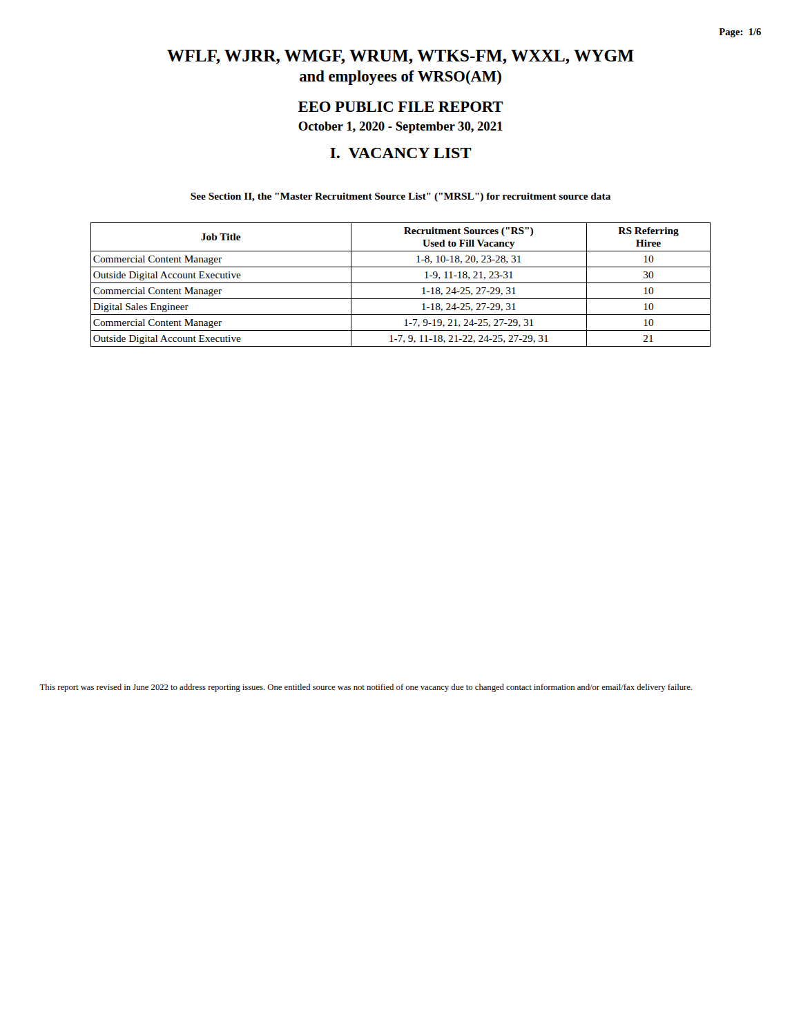Page: 1/6
WFLF, WJRR, WMGF, WRUM, WTKS-FM, WXXL, WYGM and employees of WRSO(AM)
EEO PUBLIC FILE REPORT
October 1, 2020 - September 30, 2021
I. VACANCY LIST
See Section II, the "Master Recruitment Source List" ("MRSL") for recruitment source data
| Job Title | Recruitment Sources ("RS") Used to Fill Vacancy | RS Referring Hiree |
| --- | --- | --- |
| Commercial Content Manager | 1-8, 10-18, 20, 23-28, 31 | 10 |
| Outside Digital Account Executive | 1-9, 11-18, 21, 23-31 | 30 |
| Commercial Content Manager | 1-18, 24-25, 27-29, 31 | 10 |
| Digital Sales Engineer | 1-18, 24-25, 27-29, 31 | 10 |
| Commercial Content Manager | 1-7, 9-19, 21, 24-25, 27-29, 31 | 10 |
| Outside Digital Account Executive | 1-7, 9, 11-18, 21-22, 24-25, 27-29, 31 | 21 |
This report was revised in June 2022 to address reporting issues. One entitled source was not notified of one vacancy due to changed contact information and/or email/fax delivery failure.